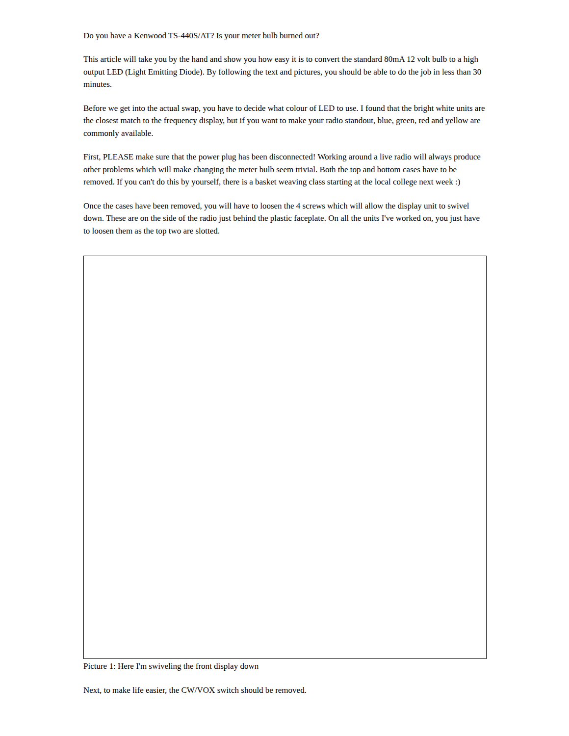Do you have a Kenwood TS-440S/AT? Is your meter bulb burned out?
This article will take you by the hand and show you how easy it is to convert the standard 80mA 12 volt bulb to a high output LED (Light Emitting Diode). By following the text and pictures, you should be able to do the job in less than 30 minutes.
Before we get into the actual swap, you have to decide what colour of LED to use. I found that the bright white units are the closest match to the frequency display, but if you want to make your radio standout, blue, green, red and yellow are commonly available.
First, PLEASE make sure that the power plug has been disconnected! Working around a live radio will always produce other problems which will make changing the meter bulb seem trivial. Both the top and bottom cases have to be removed. If you can't do this by yourself, there is a basket weaving class starting at the local college next week :)
Once the cases have been removed, you will have to loosen the 4 screws which will allow the display unit to swivel down. These are on the side of the radio just behind the plastic faceplate. On all the units I've worked on, you just have to loosen them as the top two are slotted.
Picture 1: Here I'm swiveling the front display down
Next, to make life easier, the CW/VOX switch should be removed.